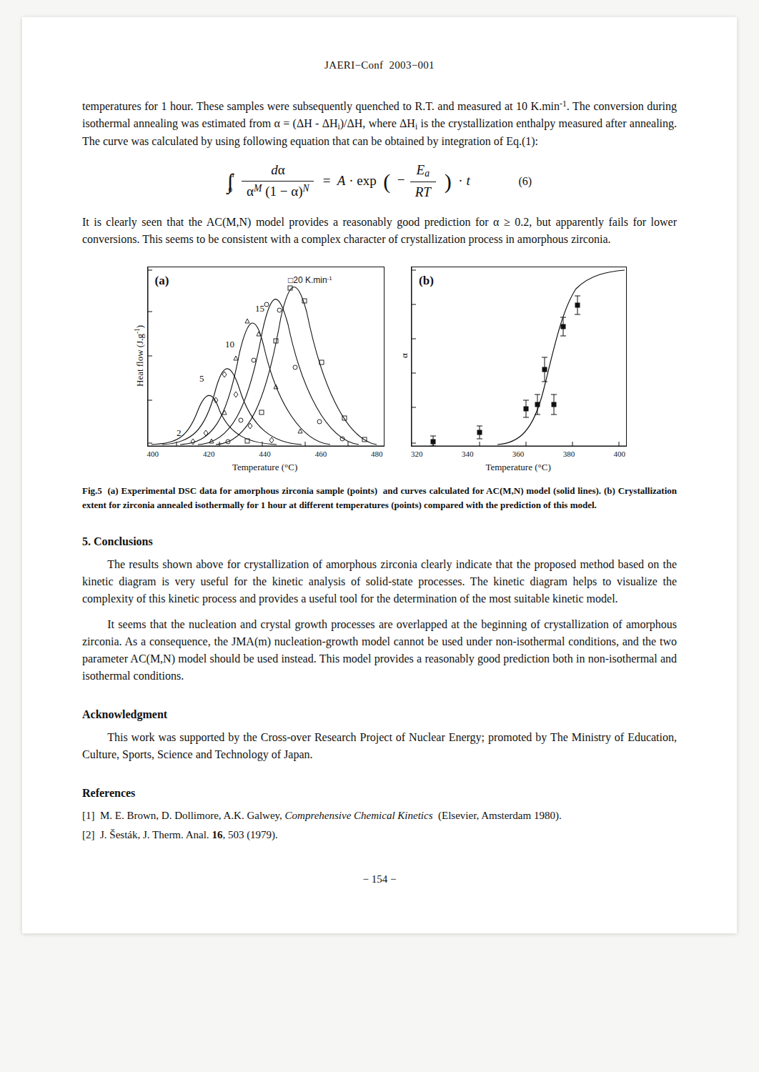JAERI−Conf 2003−001
temperatures for 1 hour. These samples were subsequently quenched to R.T. and measured at 10 K.min-1. The conversion during isothermal annealing was estimated from α = (ΔH - ΔHi)/ΔH, where ΔHi is the crystallization enthalpy measured after annealing. The curve was calculated by using following equation that can be obtained by integration of Eq.(1):
∫0α dα αM (1 − α)N = A · exp ( − Ea RT ) · t
(6)
It is clearly seen that the AC(M,N) model provides a reasonably good prediction for α ≥ 0.2, but apparently fails for lower conversions. This seems to be consistent with a complex character of crystallization process in amorphous zirconia.
Heat flow (J.g-1)
(a)
4 3 2 1 0 2 5 10 15 □20 K.min-1
400420440460480
Temperature (°C)
α
(b)
1.0 0.8 0.6 0.4 0.2 0.0
320340360380400
Temperature (°C)
Fig.5 (a) Experimental DSC data for amorphous zirconia sample (points) and curves calculated for AC(M,N) model (solid lines). (b) Crystallization extent for zirconia annealed isothermally for 1 hour at different temperatures (points) compared with the prediction of this model.
5. Conclusions
The results shown above for crystallization of amorphous zirconia clearly indicate that the proposed method based on the kinetic diagram is very useful for the kinetic analysis of solid-state processes. The kinetic diagram helps to visualize the complexity of this kinetic process and provides a useful tool for the determination of the most suitable kinetic model.
It seems that the nucleation and crystal growth processes are overlapped at the beginning of crystallization of amorphous zirconia. As a consequence, the JMA(m) nucleation-growth model cannot be used under non-isothermal conditions, and the two parameter AC(M,N) model should be used instead. This model provides a reasonably good prediction both in non-isothermal and isothermal conditions.
Acknowledgment
This work was supported by the Cross-over Research Project of Nuclear Energy; promoted by The Ministry of Education, Culture, Sports, Science and Technology of Japan.
References
[1] M. E. Brown, D. Dollimore, A.K. Galwey, Comprehensive Chemical Kinetics (Elsevier, Amsterdam 1980).
[2] J. Šesták, J. Therm. Anal. 16, 503 (1979).
− 154 −